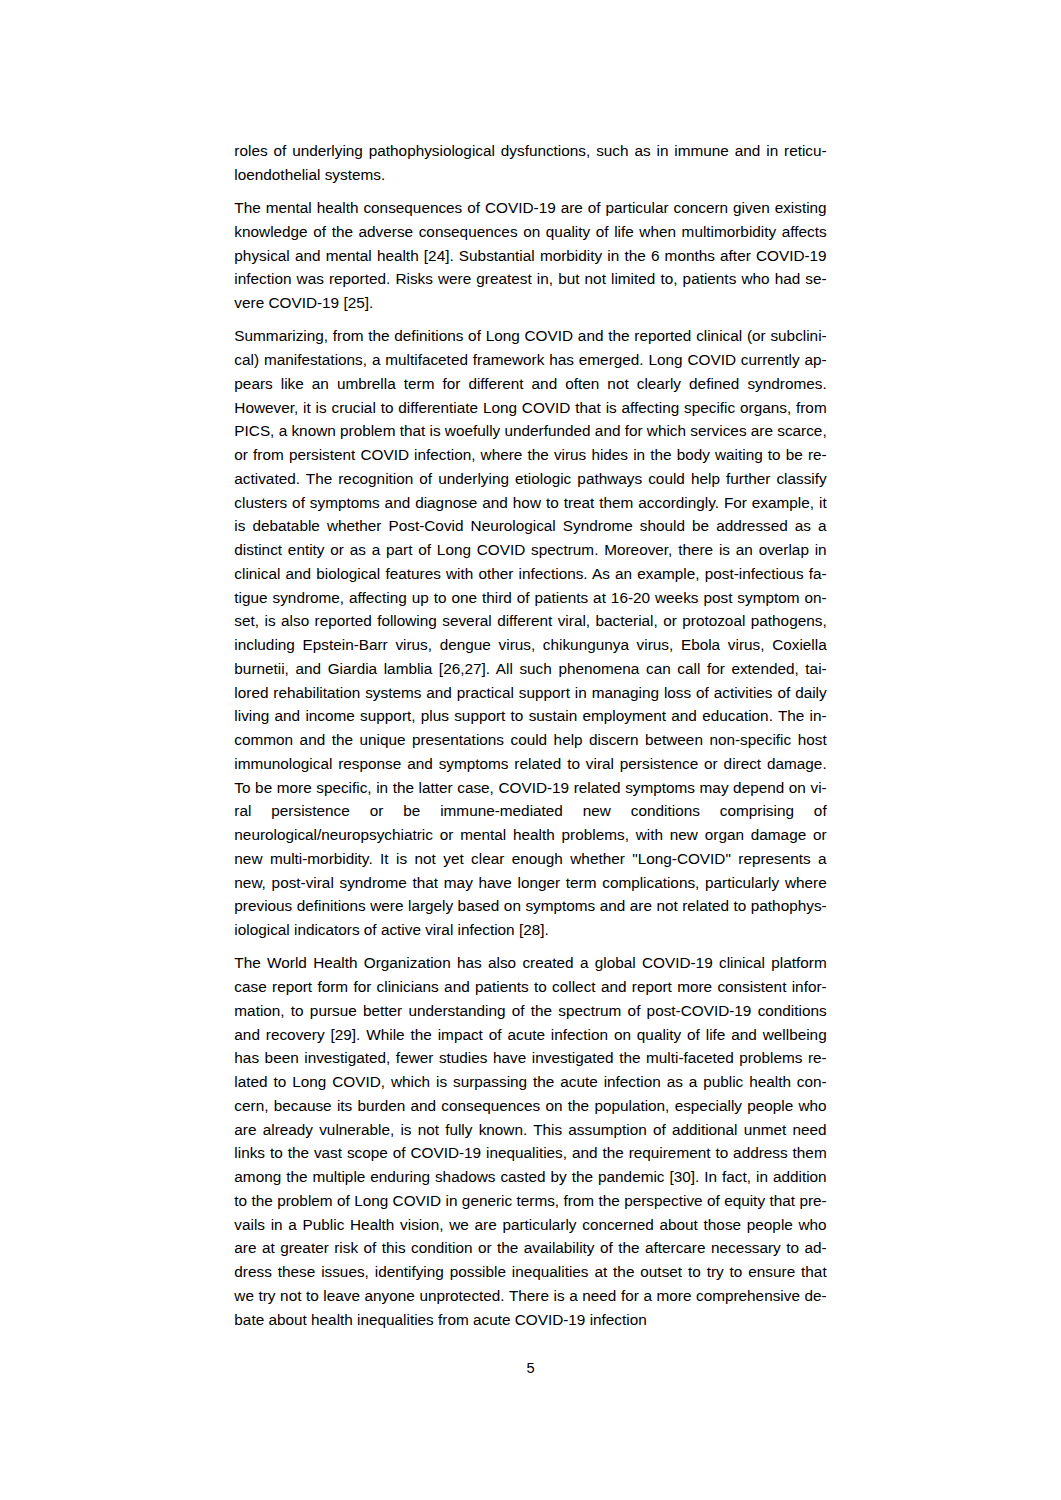roles of underlying pathophysiological dysfunctions, such as in immune and in reticuloendothelial systems.
The mental health consequences of COVID-19 are of particular concern given existing knowledge of the adverse consequences on quality of life when multimorbidity affects physical and mental health [24]. Substantial morbidity in the 6 months after COVID-19 infection was reported. Risks were greatest in, but not limited to, patients who had severe COVID-19 [25].
Summarizing, from the definitions of Long COVID and the reported clinical (or subclinical) manifestations, a multifaceted framework has emerged. Long COVID currently appears like an umbrella term for different and often not clearly defined syndromes. However, it is crucial to differentiate Long COVID that is affecting specific organs, from PICS, a known problem that is woefully underfunded and for which services are scarce, or from persistent COVID infection, where the virus hides in the body waiting to be reactivated. The recognition of underlying etiologic pathways could help further classify clusters of symptoms and diagnose and how to treat them accordingly. For example, it is debatable whether Post-Covid Neurological Syndrome should be addressed as a distinct entity or as a part of Long COVID spectrum. Moreover, there is an overlap in clinical and biological features with other infections. As an example, post-infectious fatigue syndrome, affecting up to one third of patients at 16-20 weeks post symptom onset, is also reported following several different viral, bacterial, or protozoal pathogens, including Epstein-Barr virus, dengue virus, chikungunya virus, Ebola virus, Coxiella burnetii, and Giardia lamblia [26,27]. All such phenomena can call for extended, tailored rehabilitation systems and practical support in managing loss of activities of daily living and income support, plus support to sustain employment and education. The in-common and the unique presentations could help discern between non-specific host immunological response and symptoms related to viral persistence or direct damage. To be more specific, in the latter case, COVID-19 related symptoms may depend on viral persistence or be immune-mediated new conditions comprising of neurological/neuropsychiatric or mental health problems, with new organ damage or new multi-morbidity. It is not yet clear enough whether "Long-COVID" represents a new, post-viral syndrome that may have longer term complications, particularly where previous definitions were largely based on symptoms and are not related to pathophysiological indicators of active viral infection [28].
The World Health Organization has also created a global COVID-19 clinical platform case report form for clinicians and patients to collect and report more consistent information, to pursue better understanding of the spectrum of post-COVID-19 conditions and recovery [29]. While the impact of acute infection on quality of life and wellbeing has been investigated, fewer studies have investigated the multi-faceted problems related to Long COVID, which is surpassing the acute infection as a public health concern, because its burden and consequences on the population, especially people who are already vulnerable, is not fully known. This assumption of additional unmet need links to the vast scope of COVID-19 inequalities, and the requirement to address them among the multiple enduring shadows casted by the pandemic [30]. In fact, in addition to the problem of Long COVID in generic terms, from the perspective of equity that prevails in a Public Health vision, we are particularly concerned about those people who are at greater risk of this condition or the availability of the aftercare necessary to address these issues, identifying possible inequalities at the outset to try to ensure that we try not to leave anyone unprotected. There is a need for a more comprehensive debate about health inequalities from acute COVID-19 infection
5